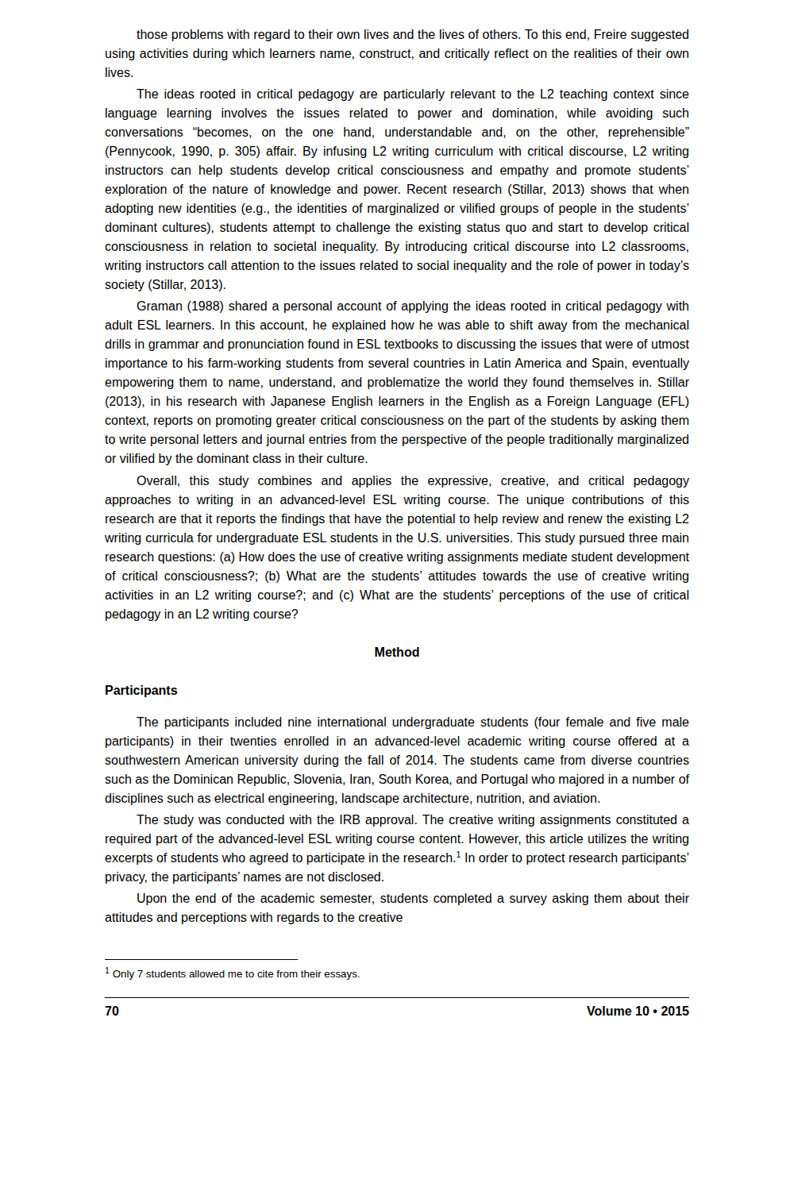those problems with regard to their own lives and the lives of others. To this end, Freire suggested using activities during which learners name, construct, and critically reflect on the realities of their own lives.
The ideas rooted in critical pedagogy are particularly relevant to the L2 teaching context since language learning involves the issues related to power and domination, while avoiding such conversations “becomes, on the one hand, understandable and, on the other, reprehensible” (Pennycook, 1990, p. 305) affair. By infusing L2 writing curriculum with critical discourse, L2 writing instructors can help students develop critical consciousness and empathy and promote students’ exploration of the nature of knowledge and power. Recent research (Stillar, 2013) shows that when adopting new identities (e.g., the identities of marginalized or vilified groups of people in the students’ dominant cultures), students attempt to challenge the existing status quo and start to develop critical consciousness in relation to societal inequality. By introducing critical discourse into L2 classrooms, writing instructors call attention to the issues related to social inequality and the role of power in today’s society (Stillar, 2013).
Graman (1988) shared a personal account of applying the ideas rooted in critical pedagogy with adult ESL learners. In this account, he explained how he was able to shift away from the mechanical drills in grammar and pronunciation found in ESL textbooks to discussing the issues that were of utmost importance to his farm-working students from several countries in Latin America and Spain, eventually empowering them to name, understand, and problematize the world they found themselves in. Stillar (2013), in his research with Japanese English learners in the English as a Foreign Language (EFL) context, reports on promoting greater critical consciousness on the part of the students by asking them to write personal letters and journal entries from the perspective of the people traditionally marginalized or vilified by the dominant class in their culture.
Overall, this study combines and applies the expressive, creative, and critical pedagogy approaches to writing in an advanced-level ESL writing course. The unique contributions of this research are that it reports the findings that have the potential to help review and renew the existing L2 writing curricula for undergraduate ESL students in the U.S. universities. This study pursued three main research questions: (a) How does the use of creative writing assignments mediate student development of critical consciousness?; (b) What are the students’ attitudes towards the use of creative writing activities in an L2 writing course?; and (c) What are the students’ perceptions of the use of critical pedagogy in an L2 writing course?
Method
Participants
The participants included nine international undergraduate students (four female and five male participants) in their twenties enrolled in an advanced-level academic writing course offered at a southwestern American university during the fall of 2014. The students came from diverse countries such as the Dominican Republic, Slovenia, Iran, South Korea, and Portugal who majored in a number of disciplines such as electrical engineering, landscape architecture, nutrition, and aviation.
The study was conducted with the IRB approval. The creative writing assignments constituted a required part of the advanced-level ESL writing course content. However, this article utilizes the writing excerpts of students who agreed to participate in the research.1 In order to protect research participants’ privacy, the participants’ names are not disclosed.
Upon the end of the academic semester, students completed a survey asking them about their attitudes and perceptions with regards to the creative
1 Only 7 students allowed me to cite from their essays.
70 Volume 10 • 2015